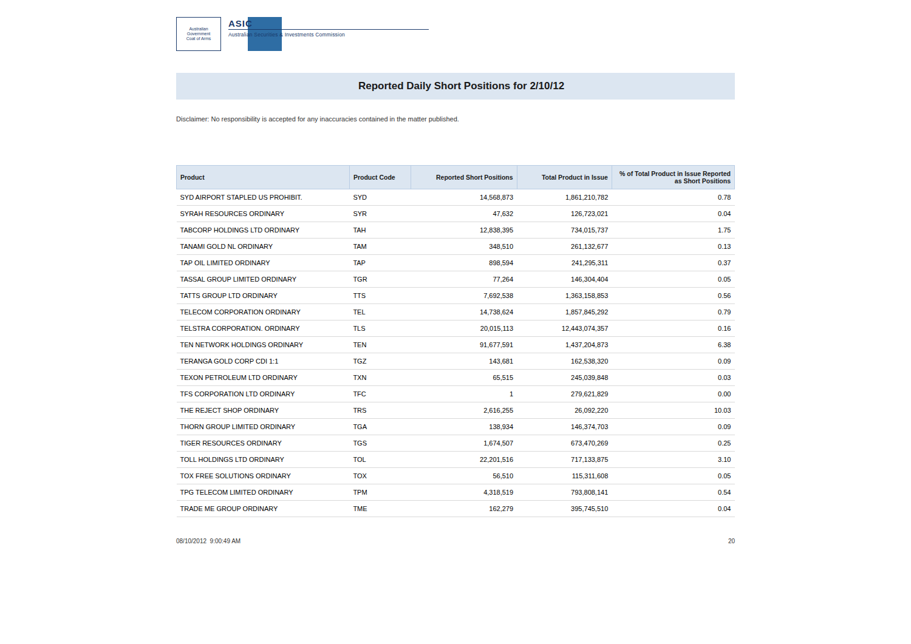Australian
Government
Coat of Arms
ASIC
Australian Securities & Investments Commission
Reported Daily Short Positions for 2/10/12
Disclaimer: No responsibility is accepted for any inaccuracies contained in the matter published.
| Product | Product Code | Reported Short Positions | Total Product in Issue | % of Total Product in Issue Reported as Short Positions |
| --- | --- | --- | --- | --- |
| SYD AIRPORT STAPLED US PROHIBIT. | SYD | 14,568,873 | 1,861,210,782 | 0.78 |
| SYRAH RESOURCES ORDINARY | SYR | 47,632 | 126,723,021 | 0.04 |
| TABCORP HOLDINGS LTD ORDINARY | TAH | 12,838,395 | 734,015,737 | 1.75 |
| TANAMI GOLD NL ORDINARY | TAM | 348,510 | 261,132,677 | 0.13 |
| TAP OIL LIMITED ORDINARY | TAP | 898,594 | 241,295,311 | 0.37 |
| TASSAL GROUP LIMITED ORDINARY | TGR | 77,264 | 146,304,404 | 0.05 |
| TATTS GROUP LTD ORDINARY | TTS | 7,692,538 | 1,363,158,853 | 0.56 |
| TELECOM CORPORATION ORDINARY | TEL | 14,738,624 | 1,857,845,292 | 0.79 |
| TELSTRA CORPORATION. ORDINARY | TLS | 20,015,113 | 12,443,074,357 | 0.16 |
| TEN NETWORK HOLDINGS ORDINARY | TEN | 91,677,591 | 1,437,204,873 | 6.38 |
| TERANGA GOLD CORP CDI 1:1 | TGZ | 143,681 | 162,538,320 | 0.09 |
| TEXON PETROLEUM LTD ORDINARY | TXN | 65,515 | 245,039,848 | 0.03 |
| TFS CORPORATION LTD ORDINARY | TFC | 1 | 279,621,829 | 0.00 |
| THE REJECT SHOP ORDINARY | TRS | 2,616,255 | 26,092,220 | 10.03 |
| THORN GROUP LIMITED ORDINARY | TGA | 138,934 | 146,374,703 | 0.09 |
| TIGER RESOURCES ORDINARY | TGS | 1,674,507 | 673,470,269 | 0.25 |
| TOLL HOLDINGS LTD ORDINARY | TOL | 22,201,516 | 717,133,875 | 3.10 |
| TOX FREE SOLUTIONS ORDINARY | TOX | 56,510 | 115,311,608 | 0.05 |
| TPG TELECOM LIMITED ORDINARY | TPM | 4,318,519 | 793,808,141 | 0.54 |
| TRADE ME GROUP ORDINARY | TME | 162,279 | 395,745,510 | 0.04 |
08/10/2012 9:00:49 AM 20